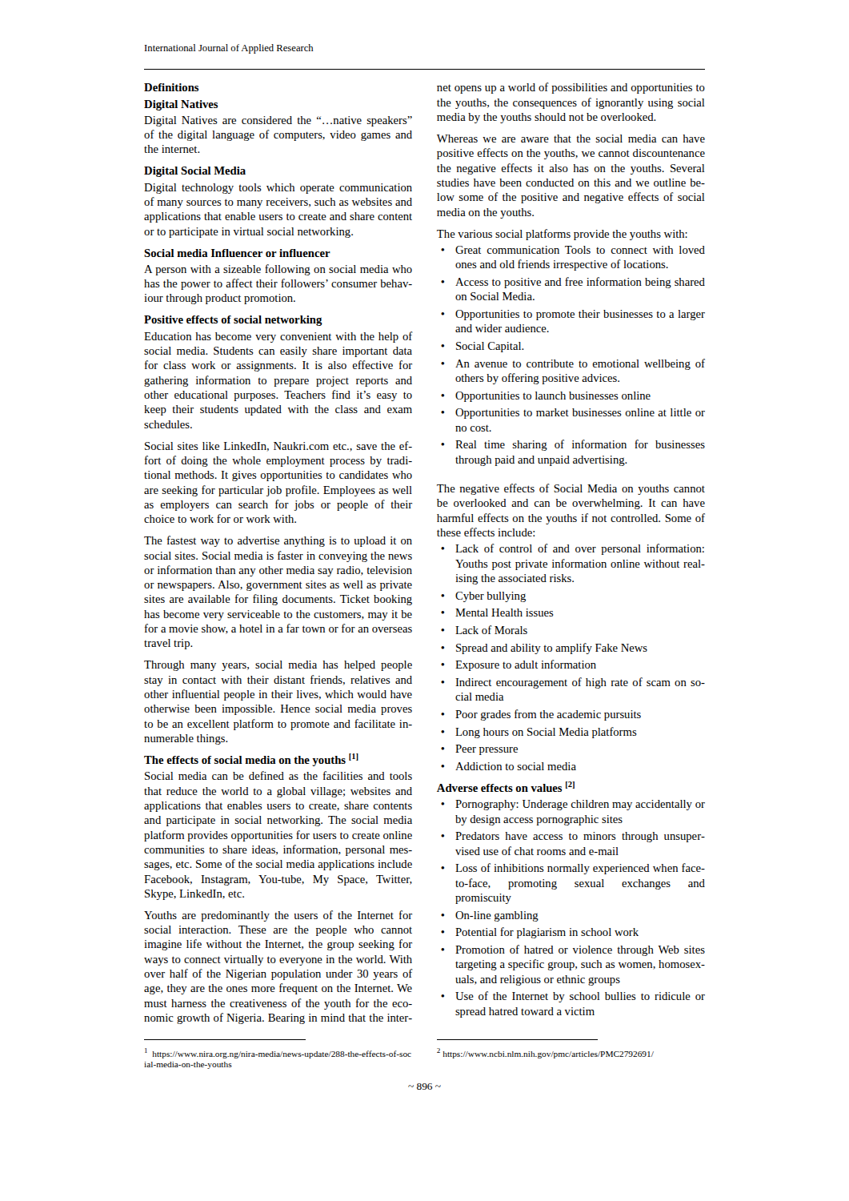International Journal of Applied Research
Definitions
Digital Natives
Digital Natives are considered the “…native speakers” of the digital language of computers, video games and the internet.
Digital Social Media
Digital technology tools which operate communication of many sources to many receivers, such as websites and applications that enable users to create and share content or to participate in virtual social networking.
Social media Influencer or influencer
A person with a sizeable following on social media who has the power to affect their followers’ consumer behaviour through product promotion.
Positive effects of social networking
Education has become very convenient with the help of social media. Students can easily share important data for class work or assignments. It is also effective for gathering information to prepare project reports and other educational purposes. Teachers find it’s easy to keep their students updated with the class and exam schedules.
Social sites like LinkedIn, Naukri.com etc., save the effort of doing the whole employment process by traditional methods. It gives opportunities to candidates who are seeking for particular job profile. Employees as well as employers can search for jobs or people of their choice to work for or work with.
The fastest way to advertise anything is to upload it on social sites. Social media is faster in conveying the news or information than any other media say radio, television or newspapers. Also, government sites as well as private sites are available for filing documents. Ticket booking has become very serviceable to the customers, may it be for a movie show, a hotel in a far town or for an overseas travel trip.
Through many years, social media has helped people stay in contact with their distant friends, relatives and other influential people in their lives, which would have otherwise been impossible. Hence social media proves to be an excellent platform to promote and facilitate innumerable things.
The effects of social media on the youths [1]
Social media can be defined as the facilities and tools that reduce the world to a global village; websites and applications that enables users to create, share contents and participate in social networking. The social media platform provides opportunities for users to create online communities to share ideas, information, personal messages, etc. Some of the social media applications include Facebook, Instagram, You-tube, My Space, Twitter, Skype, LinkedIn, etc.
Youths are predominantly the users of the Internet for social interaction. These are the people who cannot imagine life without the Internet, the group seeking for ways to connect virtually to everyone in the world. With over half of the Nigerian population under 30 years of age, they are the ones more frequent on the Internet. We must harness the creativeness of the youth for the economic growth of Nigeria. Bearing in mind that the internet opens up a world of possibilities and opportunities to the youths, the consequences of ignorantly using social media by the youths should not be overlooked.
Whereas we are aware that the social media can have positive effects on the youths, we cannot discountenance the negative effects it also has on the youths. Several studies have been conducted on this and we outline below some of the positive and negative effects of social media on the youths.
The various social platforms provide the youths with:
Great communication Tools to connect with loved ones and old friends irrespective of locations.
Access to positive and free information being shared on Social Media.
Opportunities to promote their businesses to a larger and wider audience.
Social Capital.
An avenue to contribute to emotional wellbeing of others by offering positive advices.
Opportunities to launch businesses online
Opportunities to market businesses online at little or no cost.
Real time sharing of information for businesses through paid and unpaid advertising.
The negative effects of Social Media on youths cannot be overlooked and can be overwhelming. It can have harmful effects on the youths if not controlled. Some of these effects include:
Lack of control of and over personal information: Youths post private information online without realising the associated risks.
Cyber bullying
Mental Health issues
Lack of Morals
Spread and ability to amplify Fake News
Exposure to adult information
Indirect encouragement of high rate of scam on social media
Poor grades from the academic pursuits
Long hours on Social Media platforms
Peer pressure
Addiction to social media
Adverse effects on values [2]
Pornography: Underage children may accidentally or by design access pornographic sites
Predators have access to minors through unsupervised use of chat rooms and e-mail
Loss of inhibitions normally experienced when face-to-face, promoting sexual exchanges and promiscuity
On-line gambling
Potential for plagiarism in school work
Promotion of hatred or violence through Web sites targeting a specific group, such as women, homosexuals, and religious or ethnic groups
Use of the Internet by school bullies to ridicule or spread hatred toward a victim
1 https://www.nira.org.ng/nira-media/news-update/288-the-effects-of-social-media-on-the-youths
2 https://www.ncbi.nlm.nih.gov/pmc/articles/PMC2792691/
~ 896 ~